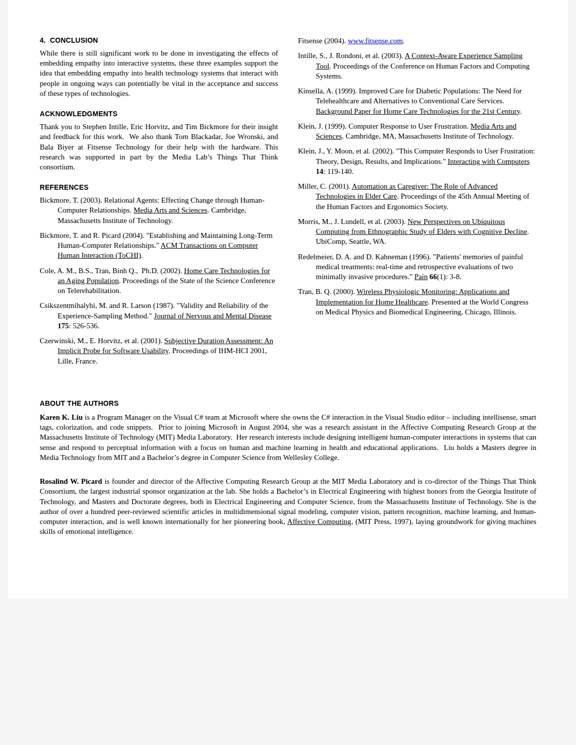4. CONCLUSION
While there is still significant work to be done in investigating the effects of embedding empathy into interactive systems, these three examples support the idea that embedding empathy into health technology systems that interact with people in ongoing ways can potentially be vital in the acceptance and success of these types of technologies.
ACKNOWLEDGMENTS
Thank you to Stephen Intille, Eric Horvitz, and Tim Bickmore for their insight and feedback for this work. We also thank Tom Blackadar, Joe Wronski, and Bala Biyer at Fitsense Technology for their help with the hardware. This research was supported in part by the Media Lab’s Things That Think consortium.
REFERENCES
Bickmore, T. (2003). Relational Agents: Effecting Change through Human-Computer Relationships. Media Arts and Sciences. Cambridge, Massachusetts Institute of Technology.
Bickmore, T. and R. Picard (2004). "Establishing and Maintaining Long-Term Human-Computer Relationships." ACM Transactions on Computer Human Interaction (ToCHI).
Cole, A. M., B.S., Tran, Binh Q., Ph.D. (2002). Home Care Technologies for an Aging Population. Proceedings of the State of the Science Conference on Telerehabilitation.
Csikszentmihalyhi, M. and R. Larson (1987). "Validity and Reliability of the Experience-Sampling Method." Journal of Nervous and Mental Disease 175: 526-536.
Czerwinski, M., E. Horvitz, et al. (2001). Subjective Duration Assessment: An Implicit Probe for Software Usability. Proceedings of IHM-HCI 2001, Lille, France.
Fitsense (2004). www.fitsense.com.
Intille, S., J. Rondoni, et al. (2003). A Context-Aware Experience Sampling Tool. Proceedings of the Conference on Human Factors and Computing Systems.
Kinsella, A. (1999). Improved Care for Diabetic Populations: The Need for Telehealthcare and Alternatives to Conventional Care Services. Background Paper for Home Care Technologies for the 21st Century.
Klein, J. (1999). Computer Response to User Frustration. Media Arts and Sciences. Cambridge, MA, Massachusetts Institute of Technology.
Klein, J., Y. Moon, et al. (2002). "This Computer Responds to User Frustration: Theory, Design, Results, and Implications." Interacting with Computers 14: 119-140.
Miller, C. (2001). Automation as Caregiver: The Role of Advanced Technologies in Elder Care. Proceedings of the 45th Annual Meeting of the Human Factors and Ergonomics Society.
Morris, M., J. Lundell, et al. (2003). New Perspectives on Ubiquitous Computing from Ethnographic Study of Elders with Cognitive Decline. UbiComp, Seattle, WA.
Redelmeier, D. A. and D. Kahneman (1996). "Patients' memories of painful medical treatments: real-time and retrospective evaluations of two minimally invasive procedures." Pain 66(1): 3-8.
Tran, B. Q. (2000). Wireless Physiologic Monitoring: Applications and Implementation for Home Healthcare. Presented at the World Congress on Medical Physics and Biomedical Engineering, Chicago, Illinois.
ABOUT THE AUTHORS
Karen K. Liu is a Program Manager on the Visual C# team at Microsoft where she owns the C# interaction in the Visual Studio editor – including intellisense, smart tags, colorization, and code snippets. Prior to joining Microsoft in August 2004, she was a research assistant in the Affective Computing Research Group at the Massachusetts Institute of Technology (MIT) Media Laboratory. Her research interests include designing intelligent human-computer interactions in systems that can sense and respond to perceptual information with a focus on human and machine learning in health and educational applications. Liu holds a Masters degree in Media Technology from MIT and a Bachelor’s degree in Computer Science from Wellesley College.
Rosalind W. Picard is founder and director of the Affective Computing Research Group at the MIT Media Laboratory and is co-director of the Things That Think Consortium, the largest industrial sponsor organization at the lab. She holds a Bachelor’s in Electrical Engineering with highest honors from the Georgia Institute of Technology, and Masters and Doctorate degrees, both in Electrical Engineering and Computer Science, from the Massachusetts Institute of Technology. She is the author of over a hundred peer-reviewed scientific articles in multidimensional signal modeling, computer vision, pattern recognition, machine learning, and human-computer interaction, and is well known internationally for her pioneering book, Affective Computing, (MIT Press, 1997), laying groundwork for giving machines skills of emotional intelligence.